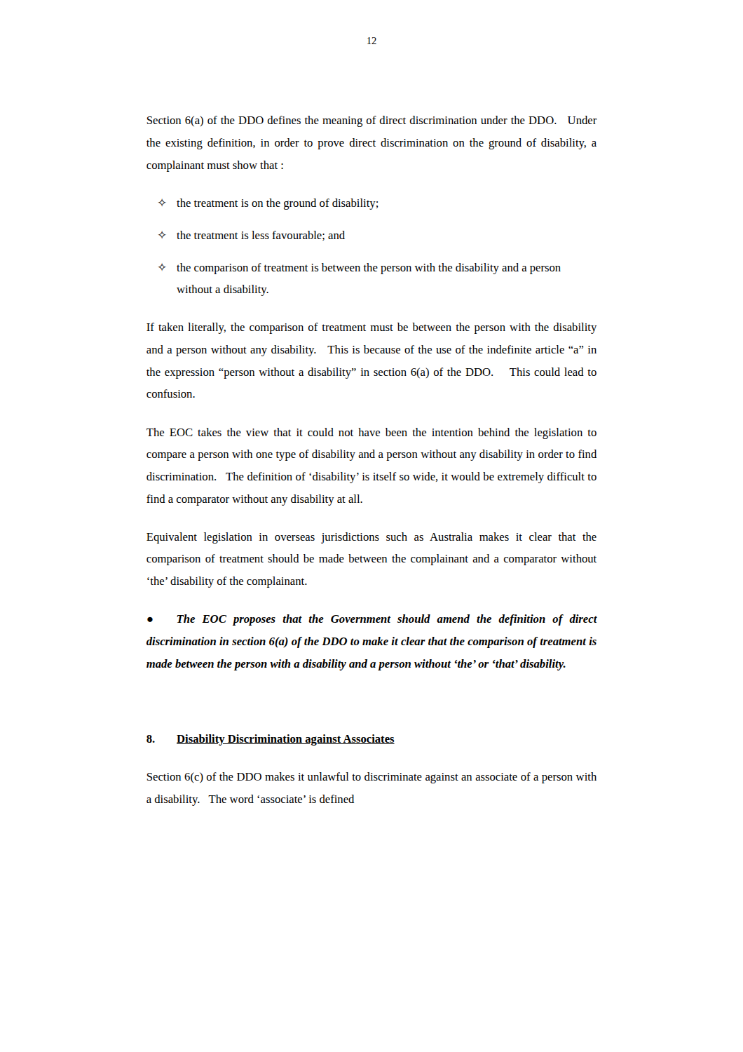12
Section 6(a) of the DDO defines the meaning of direct discrimination under the DDO. Under the existing definition, in order to prove direct discrimination on the ground of disability, a complainant must show that :
the treatment is on the ground of disability;
the treatment is less favourable; and
the comparison of treatment is between the person with the disability and a person without a disability.
If taken literally, the comparison of treatment must be between the person with the disability and a person without any disability. This is because of the use of the indefinite article “a” in the expression “person without a disability” in section 6(a) of the DDO. This could lead to confusion.
The EOC takes the view that it could not have been the intention behind the legislation to compare a person with one type of disability and a person without any disability in order to find discrimination. The definition of ‘disability’ is itself so wide, it would be extremely difficult to find a comparator without any disability at all.
Equivalent legislation in overseas jurisdictions such as Australia makes it clear that the comparison of treatment should be made between the complainant and a comparator without ‘the’ disability of the complainant.
●The EOC proposes that the Government should amend the definition of direct discrimination in section 6(a) of the DDO to make it clear that the comparison of treatment is made between the person with a disability and a person without ‘the’ or ‘that’ disability.
8. Disability Discrimination against Associates
Section 6(c) of the DDO makes it unlawful to discriminate against an associate of a person with a disability. The word ‘associate’ is defined